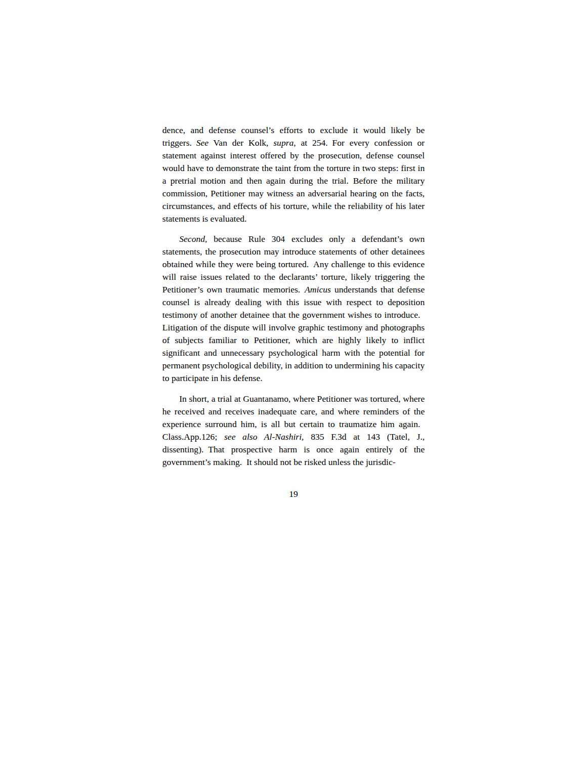dence, and defense counsel’s efforts to exclude it would likely be triggers. See Van der Kolk, supra, at 254. For every confession or statement against interest offered by the prosecution, defense counsel would have to demonstrate the taint from the torture in two steps: first in a pretrial motion and then again during the trial. Before the military commission, Petitioner may witness an adversarial hearing on the facts, circumstances, and effects of his torture, while the reliability of his later statements is evaluated.
Second, because Rule 304 excludes only a defendant’s own statements, the prosecution may introduce statements of other detainees obtained while they were being tortured. Any challenge to this evidence will raise issues related to the declarants’ torture, likely triggering the Petitioner’s own traumatic memories. Amicus understands that defense counsel is already dealing with this issue with respect to deposition testimony of another detainee that the government wishes to introduce. Litigation of the dispute will involve graphic testimony and photographs of subjects familiar to Petitioner, which are highly likely to inflict significant and unnecessary psychological harm with the potential for permanent psychological debility, in addition to undermining his capacity to participate in his defense.
In short, a trial at Guantanamo, where Petitioner was tortured, where he received and receives inadequate care, and where reminders of the experience surround him, is all but certain to traumatize him again. Class.App.126; see also Al-Nashiri, 835 F.3d at 143 (Tatel, J., dissenting). That prospective harm is once again entirely of the government’s making. It should not be risked unless the jurisdic-
19